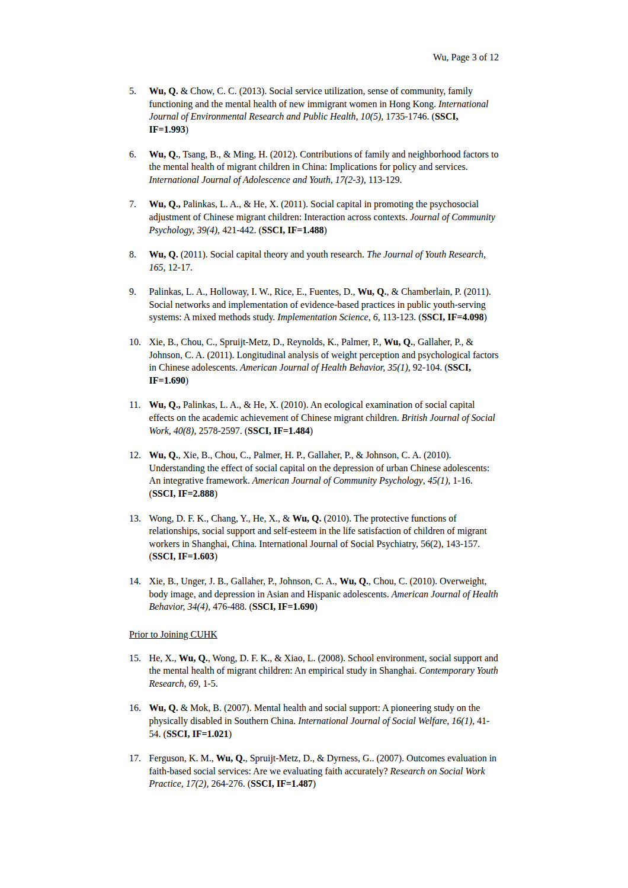Wu, Page 3 of 12
5. Wu, Q. & Chow, C. C. (2013). Social service utilization, sense of community, family functioning and the mental health of new immigrant women in Hong Kong. International Journal of Environmental Research and Public Health, 10(5), 1735-1746. (SSCI, IF=1.993)
6. Wu, Q., Tsang, B., & Ming, H. (2012). Contributions of family and neighborhood factors to the mental health of migrant children in China: Implications for policy and services. International Journal of Adolescence and Youth, 17(2-3), 113-129.
7. Wu, Q., Palinkas, L. A., & He, X. (2011). Social capital in promoting the psychosocial adjustment of Chinese migrant children: Interaction across contexts. Journal of Community Psychology, 39(4), 421-442. (SSCI, IF=1.488)
8. Wu, Q. (2011). Social capital theory and youth research. The Journal of Youth Research, 165, 12-17.
9. Palinkas, L. A., Holloway, I. W., Rice, E., Fuentes, D., Wu, Q., & Chamberlain, P. (2011). Social networks and implementation of evidence-based practices in public youth-serving systems: A mixed methods study. Implementation Science, 6, 113-123. (SSCI, IF=4.098)
10. Xie, B., Chou, C., Spruijt-Metz, D., Reynolds, K., Palmer, P., Wu, Q., Gallaher, P., & Johnson, C. A. (2011). Longitudinal analysis of weight perception and psychological factors in Chinese adolescents. American Journal of Health Behavior, 35(1), 92-104. (SSCI, IF=1.690)
11. Wu, Q., Palinkas, L. A., & He, X. (2010). An ecological examination of social capital effects on the academic achievement of Chinese migrant children. British Journal of Social Work, 40(8), 2578-2597. (SSCI, IF=1.484)
12. Wu, Q., Xie, B., Chou, C., Palmer, H. P., Gallaher, P., & Johnson, C. A. (2010). Understanding the effect of social capital on the depression of urban Chinese adolescents: An integrative framework. American Journal of Community Psychology, 45(1), 1-16. (SSCI, IF=2.888)
13. Wong, D. F. K., Chang, Y., He, X., & Wu, Q. (2010). The protective functions of relationships, social support and self-esteem in the life satisfaction of children of migrant workers in Shanghai, China. International Journal of Social Psychiatry, 56(2), 143-157. (SSCI, IF=1.603)
14. Xie, B., Unger, J. B., Gallaher, P., Johnson, C. A., Wu, Q., Chou, C. (2010). Overweight, body image, and depression in Asian and Hispanic adolescents. American Journal of Health Behavior, 34(4), 476-488. (SSCI, IF=1.690)
Prior to Joining CUHK
15. He, X., Wu, Q., Wong, D. F. K., & Xiao, L. (2008). School environment, social support and the mental health of migrant children: An empirical study in Shanghai. Contemporary Youth Research, 69, 1-5.
16. Wu, Q. & Mok, B. (2007). Mental health and social support: A pioneering study on the physically disabled in Southern China. International Journal of Social Welfare, 16(1), 41-54. (SSCI, IF=1.021)
17. Ferguson, K. M., Wu, Q., Spruijt-Metz, D., & Dyrness, G.. (2007). Outcomes evaluation in faith-based social services: Are we evaluating faith accurately? Research on Social Work Practice, 17(2), 264-276. (SSCI, IF=1.487)